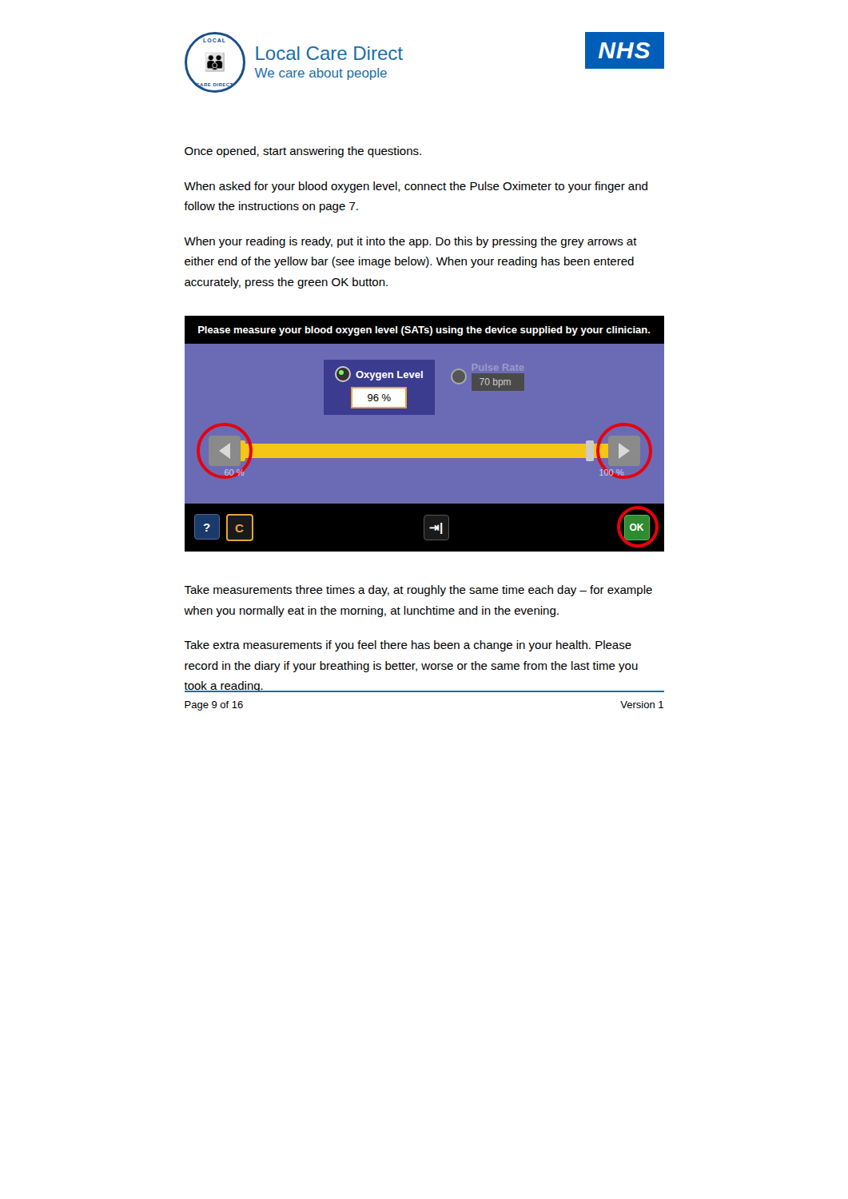LOCAL
👪
CARE DIRECT
Local Care Direct
We care about people
NHS
Once opened, start answering the questions.
When asked for your blood oxygen level, connect the Pulse Oximeter to your finger and follow the instructions on page 7.
When your reading is ready, put it into the app. Do this by pressing the grey arrows at either end of the yellow bar (see image below). When your reading has been entered accurately, press the green OK button.
Please measure your blood oxygen level (SATs) using the device supplied by your clinician.
Oxygen Level
96 %
Pulse Rate
70 bpm
60 % 100 %
?
C
⇥|
OK
Take measurements three times a day, at roughly the same time each day – for example when you normally eat in the morning, at lunchtime and in the evening.
Take extra measurements if you feel there has been a change in your health. Please record in the diary if your breathing is better, worse or the same from the last time you took a reading.
Page 9 of 16 Version 1